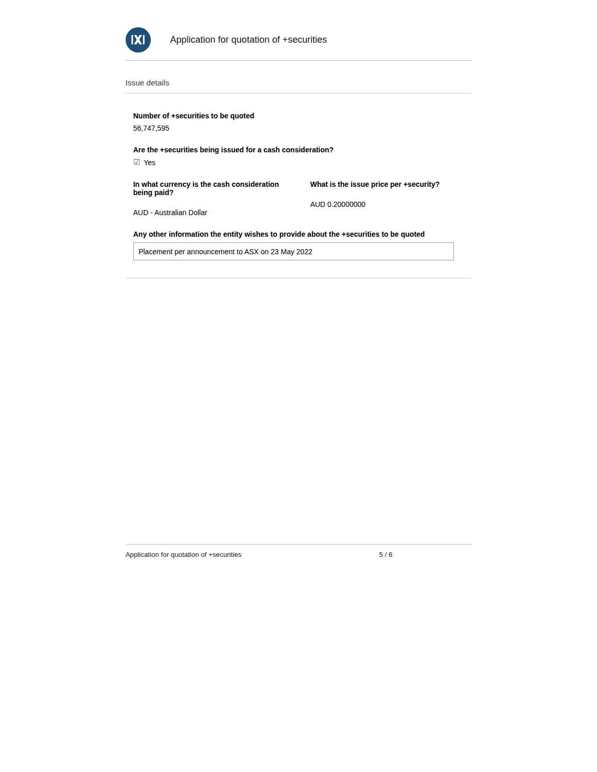Application for quotation of +securities
Issue details
Number of +securities to be quoted
56,747,595
Are the +securities being issued for a cash consideration?
☑Yes
In what currency is the cash consideration being paid?
AUD - Australian Dollar
What is the issue price per +security?
AUD 0.20000000
Any other information the entity wishes to provide about the +securities to be quoted
Placement per announcement to ASX on 23 May 2022
Application for quotation of +securities
5 / 6